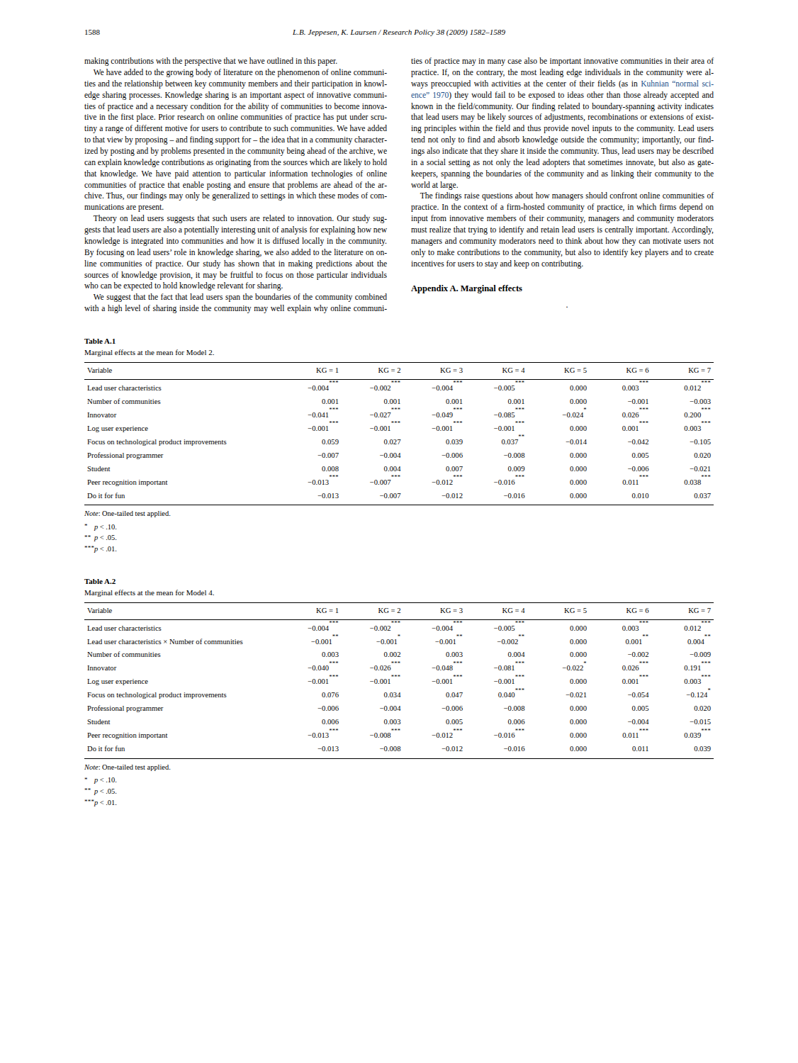1588
L.B. Jeppesen, K. Laursen / Research Policy 38 (2009) 1582–1589
making contributions with the perspective that we have outlined in this paper.
We have added to the growing body of literature on the phenomenon of online communities and the relationship between key community members and their participation in knowledge sharing processes. Knowledge sharing is an important aspect of innovative communities of practice and a necessary condition for the ability of communities to become innovative in the first place. Prior research on online communities of practice has put under scrutiny a range of different motive for users to contribute to such communities. We have added to that view by proposing – and finding support for – the idea that in a community characterized by posting and by problems presented in the community being ahead of the archive, we can explain knowledge contributions as originating from the sources which are likely to hold that knowledge. We have paid attention to particular information technologies of online communities of practice that enable posting and ensure that problems are ahead of the archive. Thus, our findings may only be generalized to settings in which these modes of communications are present.
Theory on lead users suggests that such users are related to innovation. Our study suggests that lead users are also a potentially interesting unit of analysis for explaining how new knowledge is integrated into communities and how it is diffused locally in the community. By focusing on lead users’ role in knowledge sharing, we also added to the literature on online communities of practice. Our study has shown that in making predictions about the sources of knowledge provision, it may be fruitful to focus on those particular individuals who can be expected to hold knowledge relevant for sharing.
We suggest that the fact that lead users span the boundaries of the community combined with a high level of sharing inside the community may well explain why online communities of practice may in many case also be important innovative communities in their area of practice. If, on the contrary, the most leading edge individuals in the community were always preoccupied with activities at the center of their fields (as in Kuhnian “normal science” 1970) they would fail to be exposed to ideas other than those already accepted and known in the field/community. Our finding related to boundary-spanning activity indicates that lead users may be likely sources of adjustments, recombinations or extensions of existing principles within the field and thus provide novel inputs to the community. Lead users tend not only to find and absorb knowledge outside the community; importantly, our findings also indicate that they share it inside the community. Thus, lead users may be described in a social setting as not only the lead adopters that sometimes innovate, but also as gatekeepers, spanning the boundaries of the community and as linking their community to the world at large.
The findings raise questions about how managers should confront online communities of practice. In the context of a firm-hosted community of practice, in which firms depend on input from innovative members of their community, managers and community moderators must realize that trying to identify and retain lead users is centrally important. Accordingly, managers and community moderators need to think about how they can motivate users not only to make contributions to the community, but also to identify key players and to create incentives for users to stay and keep on contributing.
Appendix A. Marginal effects
.
Table A.1
Marginal effects at the mean for Model 2.
| Variable | KG = 1 | KG = 2 | KG = 3 | KG = 4 | KG = 5 | KG = 6 | KG = 7 |
| --- | --- | --- | --- | --- | --- | --- | --- |
| Lead user characteristics | −0.004 *** | −0.002 *** | −0.004 *** | −0.005 *** | 0.000 | 0.003 *** | 0.012 *** |
| Number of communities | 0.001 | 0.001 | 0.001 | 0.001 | 0.000 | −0.001 | −0.003 |
| Innovator | −0.041 *** | −0.027 *** | −0.049 *** | −0.085 *** | −0.024 * | 0.026 *** | 0.200 *** |
| Log user experience | −0.001 *** | −0.001 *** | −0.001 *** | −0.001 *** | 0.000 | 0.001 *** | 0.003 *** |
| Focus on technological product improvements | 0.059 | 0.027 | 0.039 | 0.037 ** | −0.014 | −0.042 | −0.105 |
| Professional programmer | −0.007 | −0.004 | −0.006 | −0.008 | 0.000 | 0.005 | 0.020 |
| Student | 0.008 | 0.004 | 0.007 | 0.009 | 0.000 | −0.006 | −0.021 |
| Peer recognition important | −0.013 *** | −0.007 *** | −0.012 *** | −0.016 *** | 0.000 | 0.011 *** | 0.038 *** |
| Do it for fun | −0.013 | −0.007 | −0.012 | −0.016 | 0.000 | 0.010 | 0.037 |
Note: One-tailed test applied.
*p < .10.
**p < .05.
***p < .01.
Table A.2
Marginal effects at the mean for Model 4.
| Variable | KG = 1 | KG = 2 | KG = 3 | KG = 4 | KG = 5 | KG = 6 | KG = 7 |
| --- | --- | --- | --- | --- | --- | --- | --- |
| Lead user characteristics | −0.004 *** | −0.002 *** | −0.004 *** | −0.005 *** | 0.000 | 0.003 *** | 0.012 *** |
| Lead user characteristics × Number of communities | −0.001 ** | −0.001 * | −0.001 ** | −0.002 ** | 0.000 | 0.001 ** | 0.004 ** |
| Number of communities | 0.003 | 0.002 | 0.003 | 0.004 | 0.000 | −0.002 | −0.009 |
| Innovator | −0.040 *** | −0.026 *** | −0.048 *** | −0.081 *** | −0.022 * | 0.026 *** | 0.191 *** |
| Log user experience | −0.001 *** | −0.001 *** | −0.001 *** | −0.001 *** | 0.000 | 0.001 *** | 0.003 *** |
| Focus on technological product improvements | 0.076 | 0.034 | 0.047 | 0.040 *** | −0.021 | −0.054 | −0.124 * |
| Professional programmer | −0.006 | −0.004 | −0.006 | −0.008 | 0.000 | 0.005 | 0.020 |
| Student | 0.006 | 0.003 | 0.005 | 0.006 | 0.000 | −0.004 | −0.015 |
| Peer recognition important | −0.013 *** | −0.008 *** | −0.012 *** | −0.016 *** | 0.000 | 0.011 *** | 0.039 *** |
| Do it for fun | −0.013 | −0.008 | −0.012 | −0.016 | 0.000 | 0.011 | 0.039 |
Note: One-tailed test applied.
*p < .10.
**p < .05.
***p < .01.